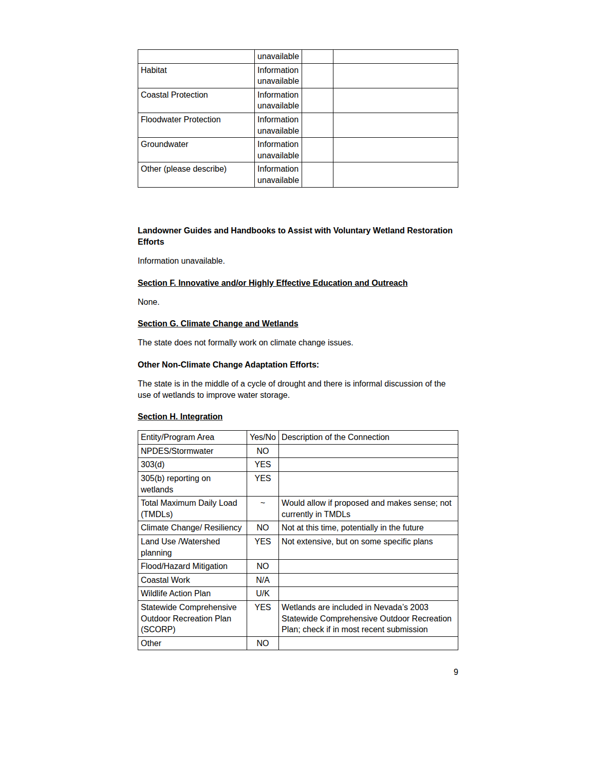| | unavailable | | |
| Habitat | Information unavailable | | |
| Coastal Protection | Information unavailable | | |
| Floodwater Protection | Information unavailable | | |
| Groundwater | Information unavailable | | |
| Other (please describe) | Information unavailable | | |
Landowner Guides and Handbooks to Assist with Voluntary Wetland Restoration Efforts
Information unavailable.
Section F. Innovative and/or Highly Effective Education and Outreach
None.
Section G. Climate Change and Wetlands
The state does not formally work on climate change issues.
Other Non-Climate Change Adaptation Efforts:
The state is in the middle of a cycle of drought and there is informal discussion of the use of wetlands to improve water storage.
Section H. Integration
| Entity/Program Area | Yes/No | Description of the Connection |
| NPDES/Stormwater | NO | |
| 303(d) | YES | |
| 305(b) reporting on wetlands | YES | |
| Total Maximum Daily Load (TMDLs) | ~ | Would allow if proposed and makes sense; not currently in TMDLs |
| Climate Change/ Resiliency | NO | Not at this time, potentially in the future |
| Land Use /Watershed planning | YES | Not extensive, but on some specific plans |
| Flood/Hazard Mitigation | NO | |
| Coastal Work | N/A | |
| Wildlife Action Plan | U/K | |
| Statewide Comprehensive Outdoor Recreation Plan (SCORP) | YES | Wetlands are included in Nevada’s 2003 Statewide Comprehensive Outdoor Recreation Plan; check if in most recent submission |
| Other | NO | |
9